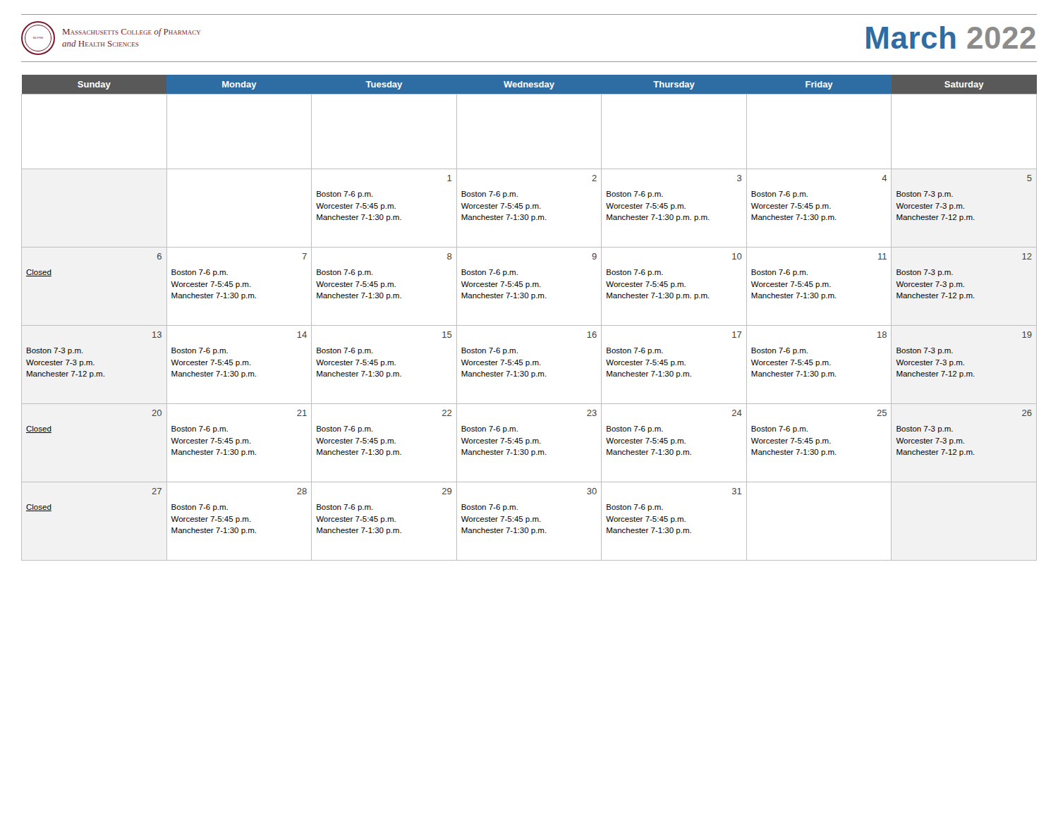MCPHS
Massachusetts College of Pharmacy
and Health Sciences
March 2022
| Sunday | Monday | Tuesday | Wednesday | Thursday | Friday | Saturday |
| --- | --- | --- | --- | --- | --- | --- |
| | | 1 Boston 7-6 p.m. Worcester 7-5:45 p.m. Manchester 7-1:30 p.m. | 2 Boston 7-6 p.m. Worcester 7-5:45 p.m. Manchester 7-1:30 p.m. | 3 Boston 7-6 p.m. Worcester 7-5:45 p.m. Manchester 7-1:30 p.m. p.m. | 4 Boston 7-6 p.m. Worcester 7-5:45 p.m. Manchester 7-1:30 p.m. | 5 Boston 7-3 p.m. Worcester 7-3 p.m. Manchester 7-12 p.m. |
| 6 Closed | 7 Boston 7-6 p.m. Worcester 7-5:45 p.m. Manchester 7-1:30 p.m. | 8 Boston 7-6 p.m. Worcester 7-5:45 p.m. Manchester 7-1:30 p.m. | 9 Boston 7-6 p.m. Worcester 7-5:45 p.m. Manchester 7-1:30 p.m. | 10 Boston 7-6 p.m. Worcester 7-5:45 p.m. Manchester 7-1:30 p.m. p.m. | 11 Boston 7-6 p.m. Worcester 7-5:45 p.m. Manchester 7-1:30 p.m. | 12 Boston 7-3 p.m. Worcester 7-3 p.m. Manchester 7-12 p.m. |
| 13 Boston 7-3 p.m. Worcester 7-3 p.m. Manchester 7-12 p.m. | 14 Boston 7-6 p.m. Worcester 7-5:45 p.m. Manchester 7-1:30 p.m. | 15 Boston 7-6 p.m. Worcester 7-5:45 p.m. Manchester 7-1:30 p.m. | 16 Boston 7-6 p.m. Worcester 7-5:45 p.m. Manchester 7-1:30 p.m. | 17 Boston 7-6 p.m. Worcester 7-5:45 p.m. Manchester 7-1:30 p.m. | 18 Boston 7-6 p.m. Worcester 7-5:45 p.m. Manchester 7-1:30 p.m. | 19 Boston 7-3 p.m. Worcester 7-3 p.m. Manchester 7-12 p.m. |
| 20 Closed | 21 Boston 7-6 p.m. Worcester 7-5:45 p.m. Manchester 7-1:30 p.m. | 22 Boston 7-6 p.m. Worcester 7-5:45 p.m. Manchester 7-1:30 p.m. | 23 Boston 7-6 p.m. Worcester 7-5:45 p.m. Manchester 7-1:30 p.m. | 24 Boston 7-6 p.m. Worcester 7-5:45 p.m. Manchester 7-1:30 p.m. | 25 Boston 7-6 p.m. Worcester 7-5:45 p.m. Manchester 7-1:30 p.m. | 26 Boston 7-3 p.m. Worcester 7-3 p.m. Manchester 7-12 p.m. |
| 27 Closed | 28 Boston 7-6 p.m. Worcester 7-5:45 p.m. Manchester 7-1:30 p.m. | 29 Boston 7-6 p.m. Worcester 7-5:45 p.m. Manchester 7-1:30 p.m. | 30 Boston 7-6 p.m. Worcester 7-5:45 p.m. Manchester 7-1:30 p.m. | 31 Boston 7-6 p.m. Worcester 7-5:45 p.m. Manchester 7-1:30 p.m. | | |